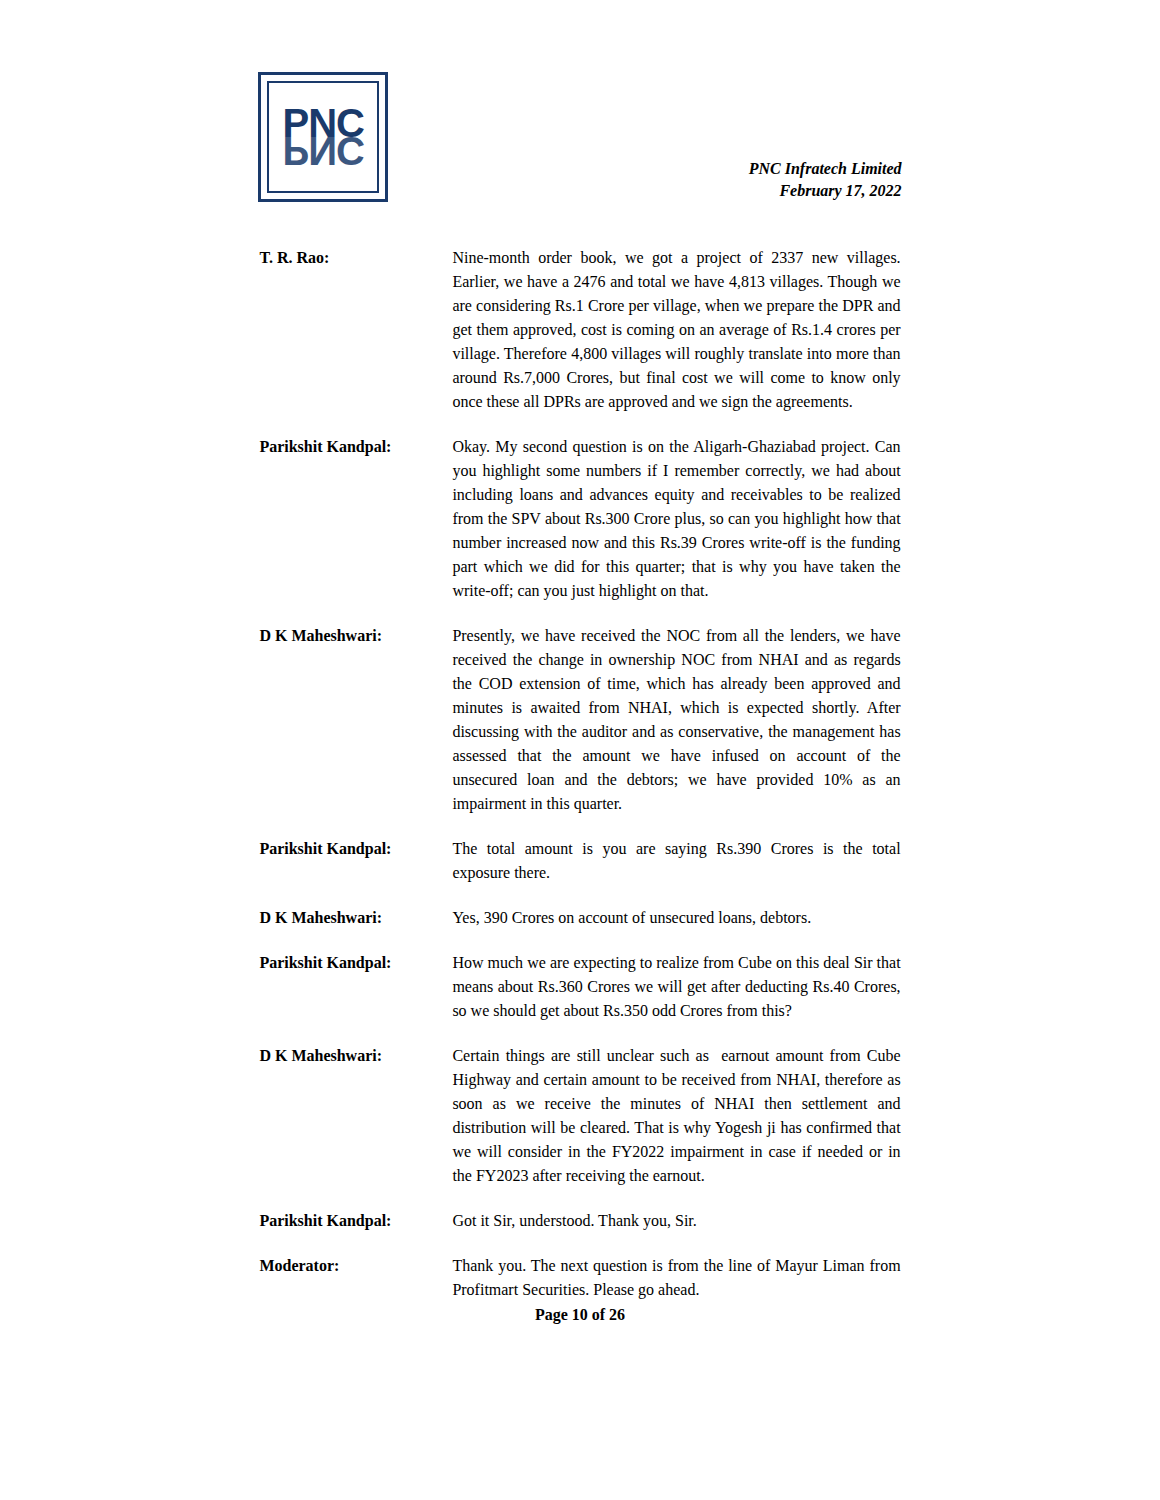PNC PNC
PNC Infratech Limited
February 17, 2022
| T. R. Rao: | Nine-month order book, we got a project of 2337 new villages. Earlier, we have a 2476 and total we have 4,813 villages. Though we are considering Rs.1 Crore per village, when we prepare the DPR and get them approved, cost is coming on an average of Rs.1.4 crores per village. Therefore 4,800 villages will roughly translate into more than around Rs.7,000 Crores, but final cost we will come to know only once these all DPRs are approved and we sign the agreements. |
| Parikshit Kandpal: | Okay. My second question is on the Aligarh-Ghaziabad project. Can you highlight some numbers if I remember correctly, we had about including loans and advances equity and receivables to be realized from the SPV about Rs.300 Crore plus, so can you highlight how that number increased now and this Rs.39 Crores write-off is the funding part which we did for this quarter; that is why you have taken the write-off; can you just highlight on that. |
| D K Maheshwari: | Presently, we have received the NOC from all the lenders, we have received the change in ownership NOC from NHAI and as regards the COD extension of time, which has already been approved and minutes is awaited from NHAI, which is expected shortly. After discussing with the auditor and as conservative, the management has assessed that the amount we have infused on account of the unsecured loan and the debtors; we have provided 10% as an impairment in this quarter. |
| Parikshit Kandpal: | The total amount is you are saying Rs.390 Crores is the total exposure there. |
| D K Maheshwari: | Yes, 390 Crores on account of unsecured loans, debtors. |
| Parikshit Kandpal: | How much we are expecting to realize from Cube on this deal Sir that means about Rs.360 Crores we will get after deducting Rs.40 Crores, so we should get about Rs.350 odd Crores from this? |
| D K Maheshwari: | Certain things are still unclear such as earnout amount from Cube Highway and certain amount to be received from NHAI, therefore as soon as we receive the minutes of NHAI then settlement and distribution will be cleared. That is why Yogesh ji has confirmed that we will consider in the FY2022 impairment in case if needed or in the FY2023 after receiving the earnout. |
| Parikshit Kandpal: | Got it Sir, understood. Thank you, Sir. |
| Moderator: | Thank you. The next question is from the line of Mayur Liman from Profitmart Securities. Please go ahead. |
Page 10 of 26